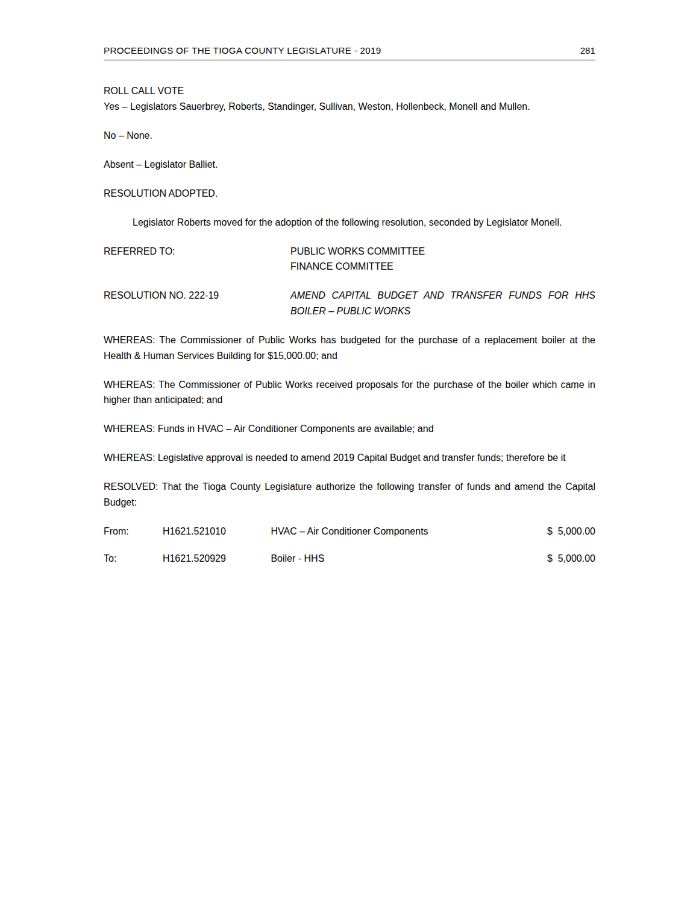PROCEEDINGS OF THE TIOGA COUNTY LEGISLATURE - 2019 281
ROLL CALL VOTE
Yes – Legislators Sauerbrey, Roberts, Standinger, Sullivan, Weston, Hollenbeck, Monell and Mullen.
No – None.
Absent – Legislator Balliet.
RESOLUTION ADOPTED.
Legislator Roberts moved for the adoption of the following resolution, seconded by Legislator Monell.
| REFERRED TO: | PUBLIC WORKS COMMITTEE FINANCE COMMITTEE |
| RESOLUTION NO. 222-19 | AMEND CAPITAL BUDGET AND TRANSFER FUNDS FOR HHS BOILER – PUBLIC WORKS |
WHEREAS: The Commissioner of Public Works has budgeted for the purchase of a replacement boiler at the Health & Human Services Building for $15,000.00; and
WHEREAS: The Commissioner of Public Works received proposals for the purchase of the boiler which came in higher than anticipated; and
WHEREAS: Funds in HVAC – Air Conditioner Components are available; and
WHEREAS: Legislative approval is needed to amend 2019 Capital Budget and transfer funds; therefore be it
RESOLVED: That the Tioga County Legislature authorize the following transfer of funds and amend the Capital Budget:
| From: | H1621.521010 | HVAC – Air Conditioner Components | $ 5,000.00 |
| To: | H1621.520929 | Boiler - HHS | $ 5,000.00 |